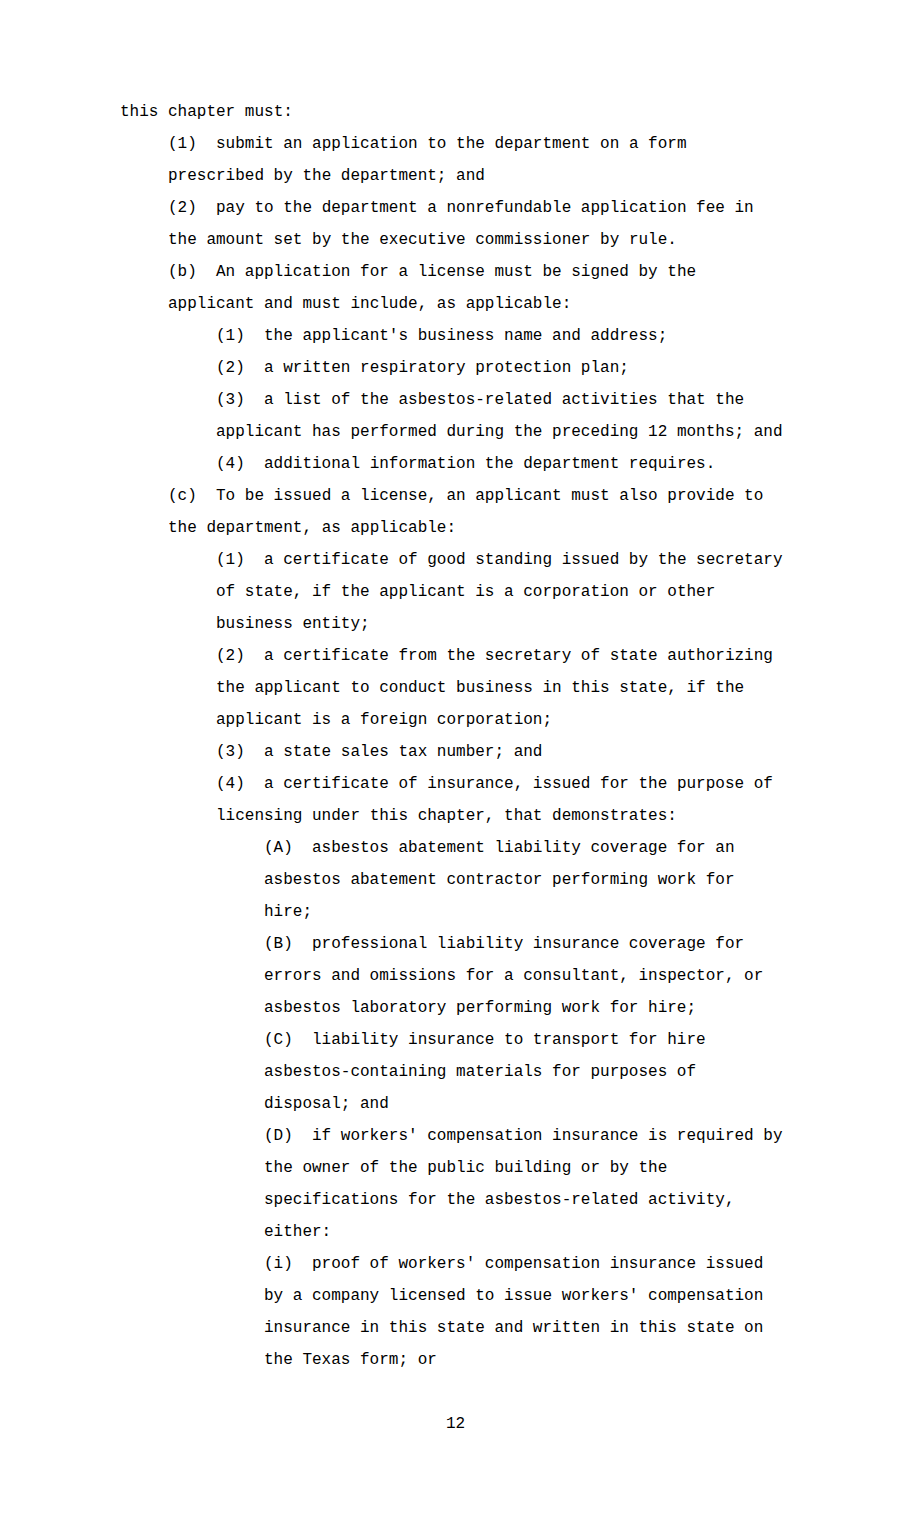this chapter must:
(1) submit an application to the department on a form prescribed by the department; and
(2) pay to the department a nonrefundable application fee in the amount set by the executive commissioner by rule.
(b) An application for a license must be signed by the applicant and must include, as applicable:
(1) the applicant's business name and address;
(2) a written respiratory protection plan;
(3) a list of the asbestos-related activities that the applicant has performed during the preceding 12 months; and
(4) additional information the department requires.
(c) To be issued a license, an applicant must also provide to the department, as applicable:
(1) a certificate of good standing issued by the secretary of state, if the applicant is a corporation or other business entity;
(2) a certificate from the secretary of state authorizing the applicant to conduct business in this state, if the applicant is a foreign corporation;
(3) a state sales tax number; and
(4) a certificate of insurance, issued for the purpose of licensing under this chapter, that demonstrates:
(A) asbestos abatement liability coverage for an asbestos abatement contractor performing work for hire;
(B) professional liability insurance coverage for errors and omissions for a consultant, inspector, or asbestos laboratory performing work for hire;
(C) liability insurance to transport for hire asbestos-containing materials for purposes of disposal; and
(D) if workers' compensation insurance is required by the owner of the public building or by the specifications for the asbestos-related activity, either:
(i) proof of workers' compensation insurance issued by a company licensed to issue workers' compensation insurance in this state and written in this state on the Texas form; or
12